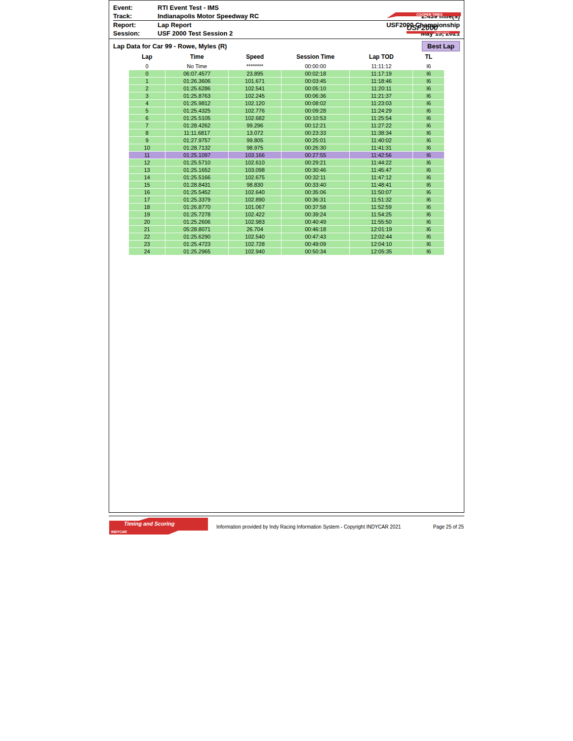COOPER TIRES USF2000 CHAMPIONSHIP
| Event: | RTI Event Test - IMS | |
| Track: | Indianapolis Motor Speedway RC | 2.439 mile(s) |
| Report: | Lap Report | USF2000 Championship |
| Session: | USF 2000 Test Session 2 | May 13, 2021 |
Lap Data for Car 99 - Rowe, Myles (R)
Best Lap
| Lap | Time | Speed | Session Time | Lap TOD | TL |
| --- | --- | --- | --- | --- | --- |
| 0 | No Time | ******** | 00:00:00 | 11:11:12 | I6 |
| 0 | 06:07.4577 | 23.895 | 00:02:18 | 11:17:19 | I6 |
| 1 | 01:26.3606 | 101.671 | 00:03:45 | 11:18:46 | I6 |
| 2 | 01:25.6286 | 102.541 | 00:05:10 | 11:20:11 | I6 |
| 3 | 01:25.8763 | 102.245 | 00:06:36 | 11:21:37 | I6 |
| 4 | 01:25.9812 | 102.120 | 00:08:02 | 11:23:03 | I6 |
| 5 | 01:25.4325 | 102.776 | 00:09:28 | 11:24:29 | I6 |
| 6 | 01:25.5105 | 102.682 | 00:10:53 | 11:25:54 | I6 |
| 7 | 01:28.4262 | 99.296 | 00:12:21 | 11:27:22 | I6 |
| 8 | 11:11.6817 | 13.072 | 00:23:33 | 11:38:34 | I6 |
| 9 | 01:27.9757 | 99.805 | 00:25:01 | 11:40:02 | I6 |
| 10 | 01:28.7132 | 98.975 | 00:26:30 | 11:41:31 | I6 |
| 11 | 01:25.1097 | 103.166 | 00:27:55 | 11:42:56 | I6 |
| 12 | 01:25.5710 | 102.610 | 00:29:21 | 11:44:22 | I6 |
| 13 | 01:25.1652 | 103.098 | 00:30:46 | 11:45:47 | I6 |
| 14 | 01:25.5166 | 102.675 | 00:32:11 | 11:47:12 | I6 |
| 15 | 01:28.8431 | 98.830 | 00:33:40 | 11:48:41 | I6 |
| 16 | 01:25.5452 | 102.640 | 00:35:06 | 11:50:07 | I6 |
| 17 | 01:25.3379 | 102.890 | 00:36:31 | 11:51:32 | I6 |
| 18 | 01:26.8770 | 101.067 | 00:37:58 | 11:52:59 | I6 |
| 19 | 01:25.7278 | 102.422 | 00:39:24 | 11:54:25 | I6 |
| 20 | 01:25.2606 | 102.983 | 00:40:49 | 11:55:50 | I6 |
| 21 | 05:28.8071 | 26.704 | 00:46:18 | 12:01:19 | I6 |
| 22 | 01:25.6290 | 102.540 | 00:47:43 | 12:02:44 | I6 |
| 23 | 01:25.4723 | 102.728 | 00:49:09 | 12:04:10 | I6 |
| 24 | 01:25.2965 | 102.940 | 00:50:34 | 12:05:35 | I6 |
| Timing and Scoring INDYCAR | Information provided by Indy Racing Information System - Copyright INDYCAR 2021 | Page 25 of 25 |